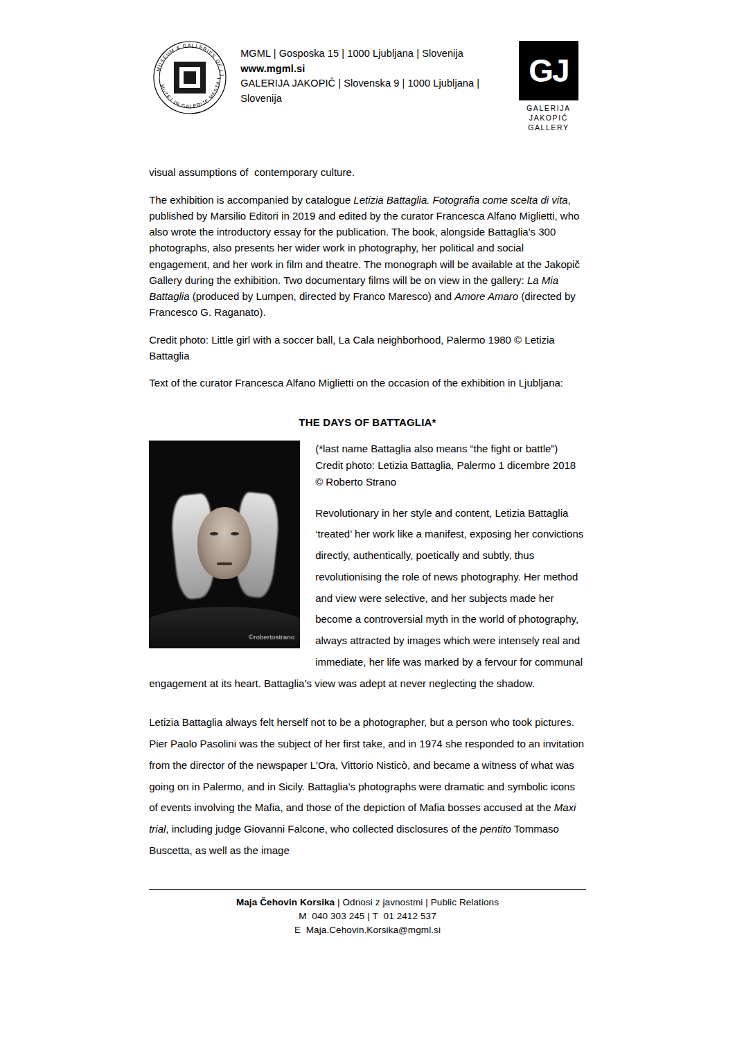MUSEUM & GALLERIES OF LJUBLJANA MUZEJ IN GALERIJE MESTA LJUBLJANE
MGML | Gosposka 15 | 1000 Ljubljana | Slovenija
www.mgml.si
GALERIJA JAKOPIČ | Slovenska 9 | 1000 Ljubljana | Slovenija
GJ
GALERIJA
JAKOPIČ
GALLERY
visual assumptions of contemporary culture.
The exhibition is accompanied by catalogue Letizia Battaglia. Fotografia come scelta di vita, published by Marsilio Editori in 2019 and edited by the curator Francesca Alfano Miglietti, who also wrote the introductory essay for the publication. The book, alongside Battaglia's 300 photographs, also presents her wider work in photography, her political and social engagement, and her work in film and theatre. The monograph will be available at the Jakopič Gallery during the exhibition. Two documentary films will be on view in the gallery: La Mia Battaglia (produced by Lumpen, directed by Franco Maresco) and Amore Amaro (directed by Francesco G. Raganato).
Credit photo: Little girl with a soccer ball, La Cala neighborhood, Palermo 1980 © Letizia Battaglia
Text of the curator Francesca Alfano Miglietti on the occasion of the exhibition in Ljubljana:
THE DAYS OF BATTAGLIA*
©robertostrano
(*last name Battaglia also means “the fight or battle”)
Credit photo: Letizia Battaglia, Palermo 1 dicembre 2018 © Roberto Strano
Revolutionary in her style and content, Letizia Battaglia ‘treated’ her work like a manifest, exposing her convictions directly, authentically, poetically and subtly, thus revolutionising the role of news photography. Her method and view were selective, and her subjects made her become a controversial myth in the world of photography, always attracted by images which were intensely real and immediate, her life was marked by a fervour for communal
engagement at its heart. Battaglia’s view was adept at never neglecting the shadow.
Letizia Battaglia always felt herself not to be a photographer, but a person who took pictures. Pier Paolo Pasolini was the subject of her first take, and in 1974 she responded to an invitation from the director of the newspaper L'Ora, Vittorio Nisticò, and became a witness of what was going on in Palermo, and in Sicily. Battaglia’s photographs were dramatic and symbolic icons of events involving the Mafia, and those of the depiction of Mafia bosses accused at the Maxi trial, including judge Giovanni Falcone, who collected disclosures of the pentito Tommaso Buscetta, as well as the image
Maja Čehovin Korsika | Odnosi z javnostmi | Public Relations
M 040 303 245 | T 01 2412 537
E Maja.Cehovin.Korsika@mgml.si